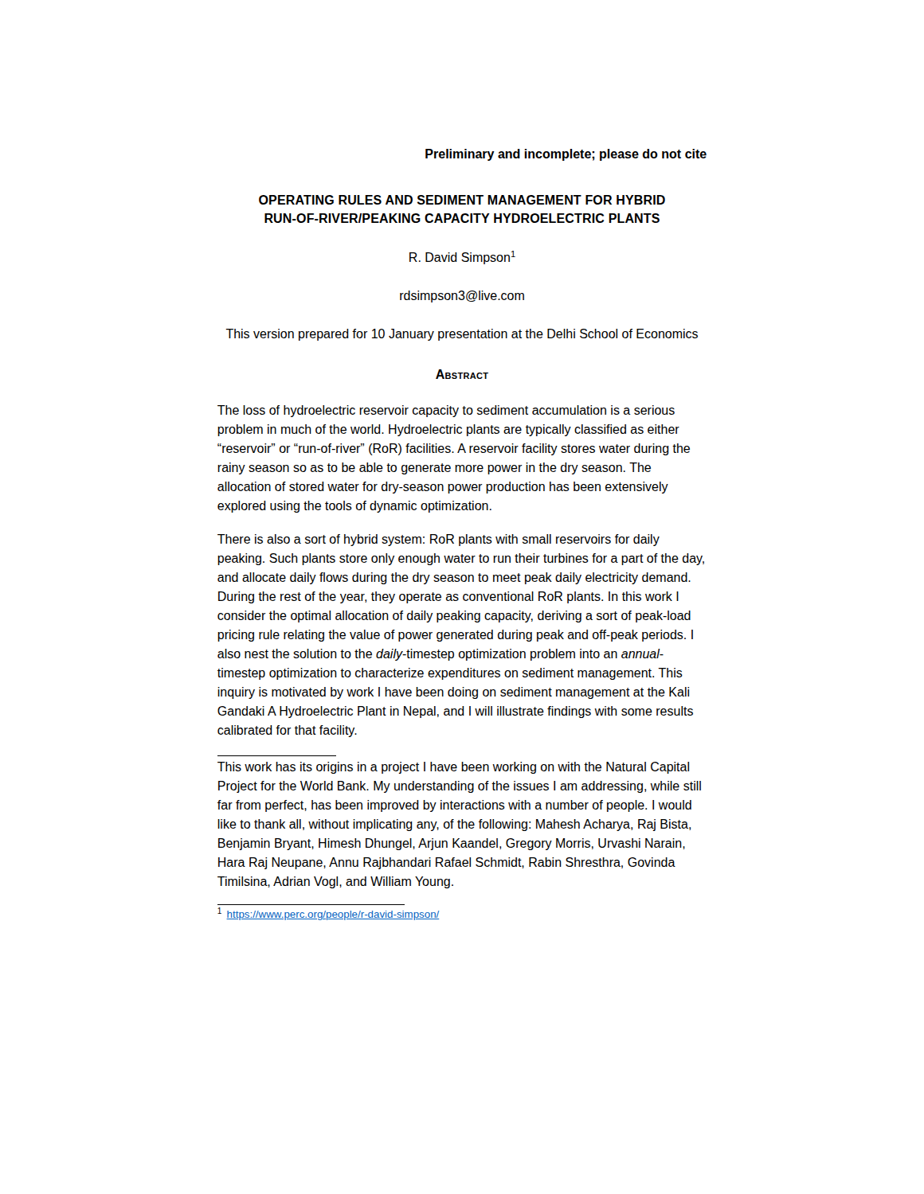Preliminary and incomplete; please do not cite
OPERATING RULES AND SEDIMENT MANAGEMENT FOR HYBRID
RUN-OF-RIVER/PEAKING CAPACITY HYDROELECTRIC PLANTS
R. David Simpson1
rdsimpson3@live.com
This version prepared for 10 January presentation at the Delhi School of Economics
Abstract
The loss of hydroelectric reservoir capacity to sediment accumulation is a serious problem in much of the world. Hydroelectric plants are typically classified as either “reservoir” or “run-of-river” (RoR) facilities. A reservoir facility stores water during the rainy season so as to be able to generate more power in the dry season. The allocation of stored water for dry-season power production has been extensively explored using the tools of dynamic optimization.
There is also a sort of hybrid system: RoR plants with small reservoirs for daily peaking. Such plants store only enough water to run their turbines for a part of the day, and allocate daily flows during the dry season to meet peak daily electricity demand. During the rest of the year, they operate as conventional RoR plants. In this work I consider the optimal allocation of daily peaking capacity, deriving a sort of peak-load pricing rule relating the value of power generated during peak and off-peak periods. I also nest the solution to the daily-timestep optimization problem into an annual-timestep optimization to characterize expenditures on sediment management. This inquiry is motivated by work I have been doing on sediment management at the Kali Gandaki A Hydroelectric Plant in Nepal, and I will illustrate findings with some results calibrated for that facility.
This work has its origins in a project I have been working on with the Natural Capital Project for the World Bank. My understanding of the issues I am addressing, while still far from perfect, has been improved by interactions with a number of people. I would like to thank all, without implicating any, of the following: Mahesh Acharya, Raj Bista, Benjamin Bryant, Himesh Dhungel, Arjun Kaandel, Gregory Morris, Urvashi Narain, Hara Raj Neupane, Annu Rajbhandari Rafael Schmidt, Rabin Shresthra, Govinda Timilsina, Adrian Vogl, and William Young.
1 https://www.perc.org/people/r-david-simpson/